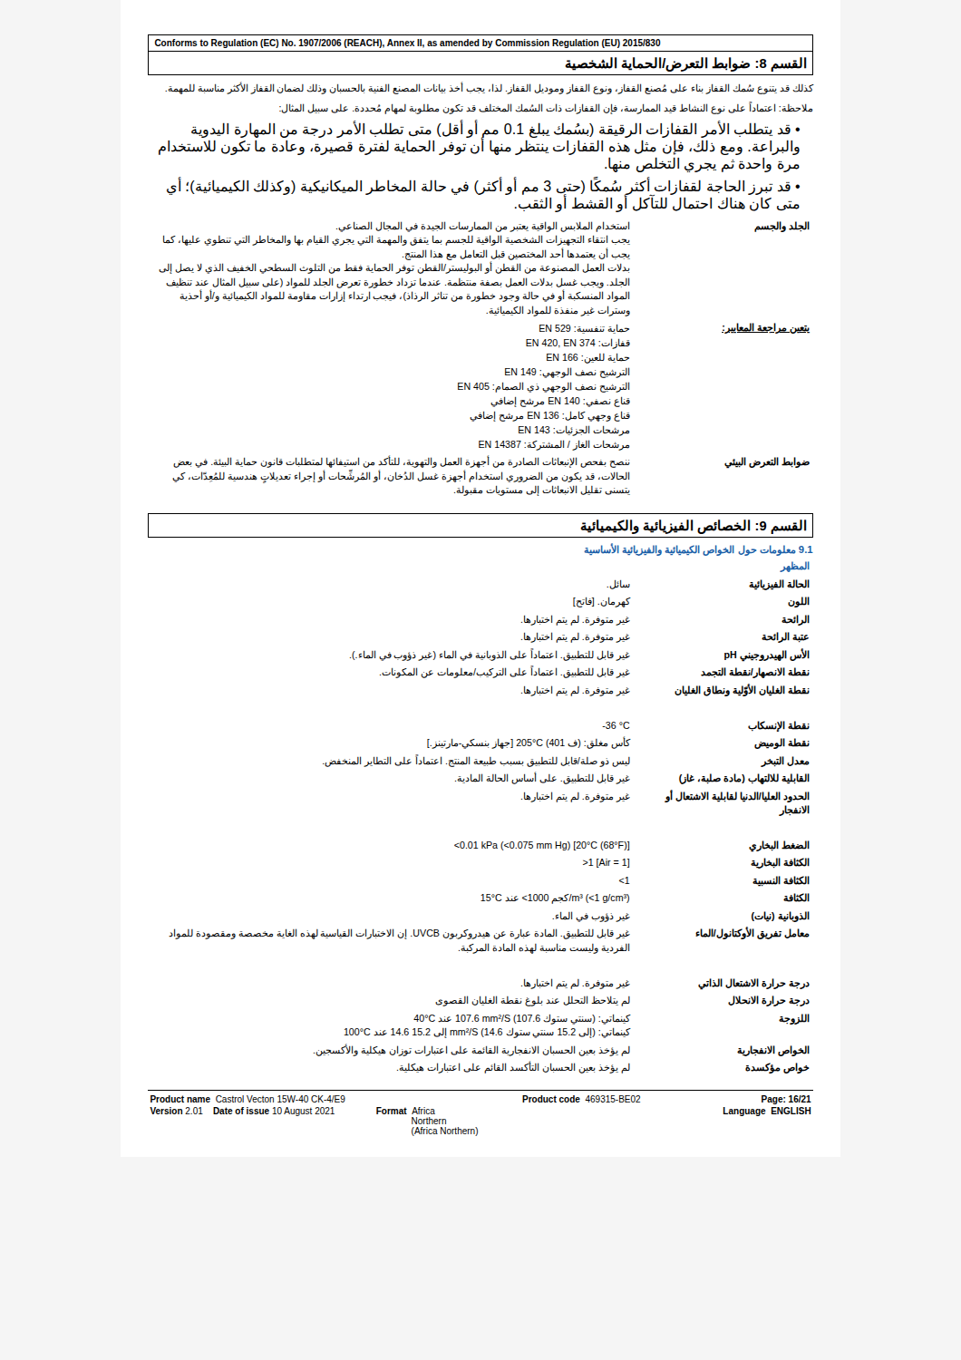Conforms to Regulation (EC) No. 1907/2006 (REACH), Annex II, as amended by Commission Regulation (EU) 2015/830
القسم 8: ضوابط التعرض/الحماية الشخصية
كذلك قد يتنوع سُمك القفاز بناء على مُصنع القفاز، ونوع القفاز وموديل القفاز. لذا، يجب أخذ بيانات المصنع الفنية بالحسبان وذلك لضمان القفاز الأكثر مناسبة للمهمة.
ملاحظة: اعتماداً على نوع النشاط قيد الممارسة، فإن القفازات ذات السُمك المختلف قد تكون مطلوبة لمهام مُحددة. على سبيل المثال:
قد يتطلب الأمر القفازات الرقيقة (بسُمك يبلغ 0.1 مم أو أقل) متى تطلب الأمر درجة من المهارة اليدوية والبراعة. ومع ذلك، فإن مثل هذه القفازات ينتظر منها أن توفر الحماية لفترة قصيرة، وعادة ما تكون للاستخدام مرة واحدة ثم يجري التخلص منها.
قد تبرز الحاجة لقفازات أكثر سُمكًا (حتى 3 مم أو أكثر) في حالة المخاطر الميكانيكية (وكذلك الكيميائية)؛ أي متى كان هناك احتمال للتآكل أو القشط أو الثقب.
| الجلد والجسم | استخدام الملابس الواقية يعتبر من الممارسات الجيدة في المجال الصناعي. يجب انتقاء التجهيزات الشخصية الواقية للجسم بما يتفق والمهمة التي يجري القيام بها والمخاطر التي تنطوي عليها، كما يجب أن يعتمدها أحد المختصين قبل التعامل مع هذا المنتج. بدلات العمل المصنوعة من القطن أو البوليستر/القطن توفر الحماية فقط من التلوث السطحي الخفيف الذي لا يصل إلى الجلد. ويجب غسل بدلات العمل بصفة منتظمة. عندما تزداد خطورة تعرض الجلد للمواد (على سبيل المثال عند تنظيف المواد المنسكبة أو في حالة وجود خطورة من تناثر الرذاذ)، فيجب ارتداء إزارات مقاومة للمواد الكيميائية و/أو أحذية وسترات غير منفذة للمواد الكيميائية. |
| يتعين مراجعة المعايير: | حماية تنفسية: EN 529 قفازات: EN 420, EN 374 حماية للعين: EN 166 الترشيح نصف الوجهي: EN 149 الترشيح نصف الوجهي ذي الصمام: EN 405 قناع نصفي: EN 140 مرشح إضافي قناع وجهي كامل: EN 136 مرشح إضافي مرشحات الجزئيات: EN 143 مرشحات الغاز / المشتركة: EN 14387 |
| ضوابط التعرض البيئي | ننصح بفحص الإنبعاثات الصادرة من أجهزة العمل والتهوية، للتأكد من استيفائها لمتطلبات قانون حماية البيئة. في بعض الحالات، قد يكون من الضروري استخدام أجهزة غسل الدُخان، أو المُرشِّحات أو إجراء تعديلاتٍ هندسية للمُعِدّات، كي يتسنى تقليل الانبعاثات إلى مستويات مقبولة. |
القسم 9: الخصائص الفيزيائية والكيميائية
9.1 معلومات حول الخواص الكيميائية والفيزيائية الأساسية
| المظهر | |
| الحالة الفيزيائية | سائل. |
| اللون | كهرمان. [فاتح] |
| الرائحة | غير متوفرة. لم يتم اختبارها. |
| عتبة الرائحة | غير متوفرة. لم يتم اختبارها. |
| الأس الهيدروجيني pH | غير قابل للتطبيق. اعتماداً على الذوبانية في الماء (غير ذؤوب في الماء.). |
| نقطة الانصهار/نقطة التجمد | غير قابل للتطبيق. اعتماداً على التركيب/معلومات عن المكونات. |
| نقطة الغليان الأوّلية ونطاق الغليان | غير متوفرة. لم يتم اختبارها. |
| نقطة الإنسكاب | -36 °C |
| نقطة الوميض | كأس مغلق: 205°C (401 ف) [جهاز بنسكي-مارتينز.] |
| معدل التبخر | ليس ذو صلة/قابل للتطبيق بسبب طبيعة المنتج. اعتماداً على التطاير المنخفض. |
| القابلية للالتهاب (مادة صلبة، غاز) | غير قابل للتطبيق. على أساس الحالة المادية. |
| الحدود العليا/الدنيا لقابلية الاشتعال أو الانفجار | غير متوفرة. لم يتم اختبارها. |
| الضغط البخاري | <0.01 kPa (<0.075 mm Hg) [20°C (68°F)] |
| الكثافة البخارية | >1 [Air = 1] |
| الكثافة النسبية | <1 |
| الكثافة | <1000 كجم/m³ (<1 g/cm³) عند 15°C |
| الذوبانية (نيات) | غير ذؤوب في الماء. |
| معامل تفريق الأوكتانول/الماء | غير قابل للتطبيق. المادة عبارة عن هيدروكربون UVCB . إن الاختبارات القياسية لهذه الغاية مخصصة ومقصودة للمواد الفردية وليست مناسبة لهذه المادة المركبة. |
| درجة حرارة الاشتعال الذاتي | غير متوفرة. لم يتم اختبارها. |
| درجة حرارة الانحلال | لم يتلاحظ التحلل عند بلوغ نقطة الغليان القصوى |
| اللزوجة | كينماتي: 107.6 mm²/S (107.6 سنتي ستوك) عند 40°C كينماتي: 14.6 إلى 15.2 mm²/S (14.6 إلى 15.2 سنتي ستوك) عند 100°C |
| الخواص الانفجارية | لم يؤخذ بعين الحسبان الانفجارية القائمة على اعتبارات توزان هيكلية والأكسجين. |
| خواص مؤكسدة | لم يؤخذ بعين الحسبان التأكسد القائم على اعتبارات هيكلية. |
| Product name Castrol Vecton 15W-40 CK-4/E9 | | Product code 469315-BE02 | Page: 16/21 |
| Version 2.01 Date of issue 10 August 2021 | Format Africa Northern (Africa Northern) | | Language ENGLISH |